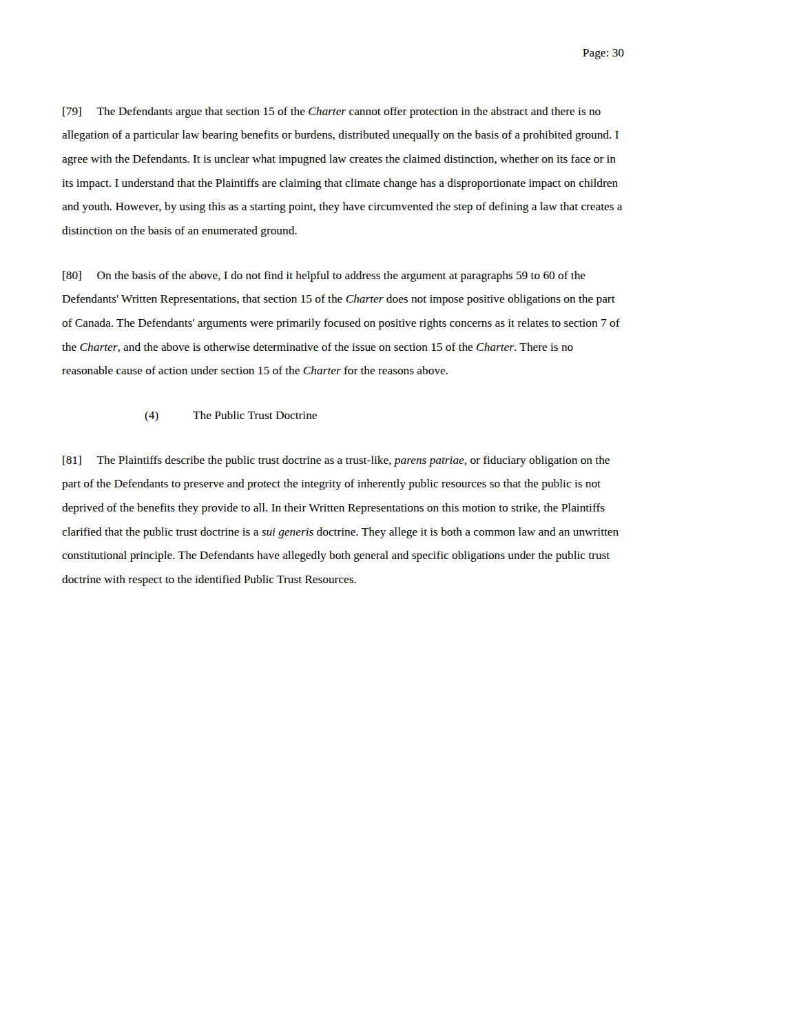Page: 30
[79] The Defendants argue that section 15 of the Charter cannot offer protection in the abstract and there is no allegation of a particular law bearing benefits or burdens, distributed unequally on the basis of a prohibited ground. I agree with the Defendants. It is unclear what impugned law creates the claimed distinction, whether on its face or in its impact. I understand that the Plaintiffs are claiming that climate change has a disproportionate impact on children and youth. However, by using this as a starting point, they have circumvented the step of defining a law that creates a distinction on the basis of an enumerated ground.
[80] On the basis of the above, I do not find it helpful to address the argument at paragraphs 59 to 60 of the Defendants' Written Representations, that section 15 of the Charter does not impose positive obligations on the part of Canada. The Defendants' arguments were primarily focused on positive rights concerns as it relates to section 7 of the Charter, and the above is otherwise determinative of the issue on section 15 of the Charter. There is no reasonable cause of action under section 15 of the Charter for the reasons above.
(4) The Public Trust Doctrine
[81] The Plaintiffs describe the public trust doctrine as a trust-like, parens patriae, or fiduciary obligation on the part of the Defendants to preserve and protect the integrity of inherently public resources so that the public is not deprived of the benefits they provide to all. In their Written Representations on this motion to strike, the Plaintiffs clarified that the public trust doctrine is a sui generis doctrine. They allege it is both a common law and an unwritten constitutional principle. The Defendants have allegedly both general and specific obligations under the public trust doctrine with respect to the identified Public Trust Resources.